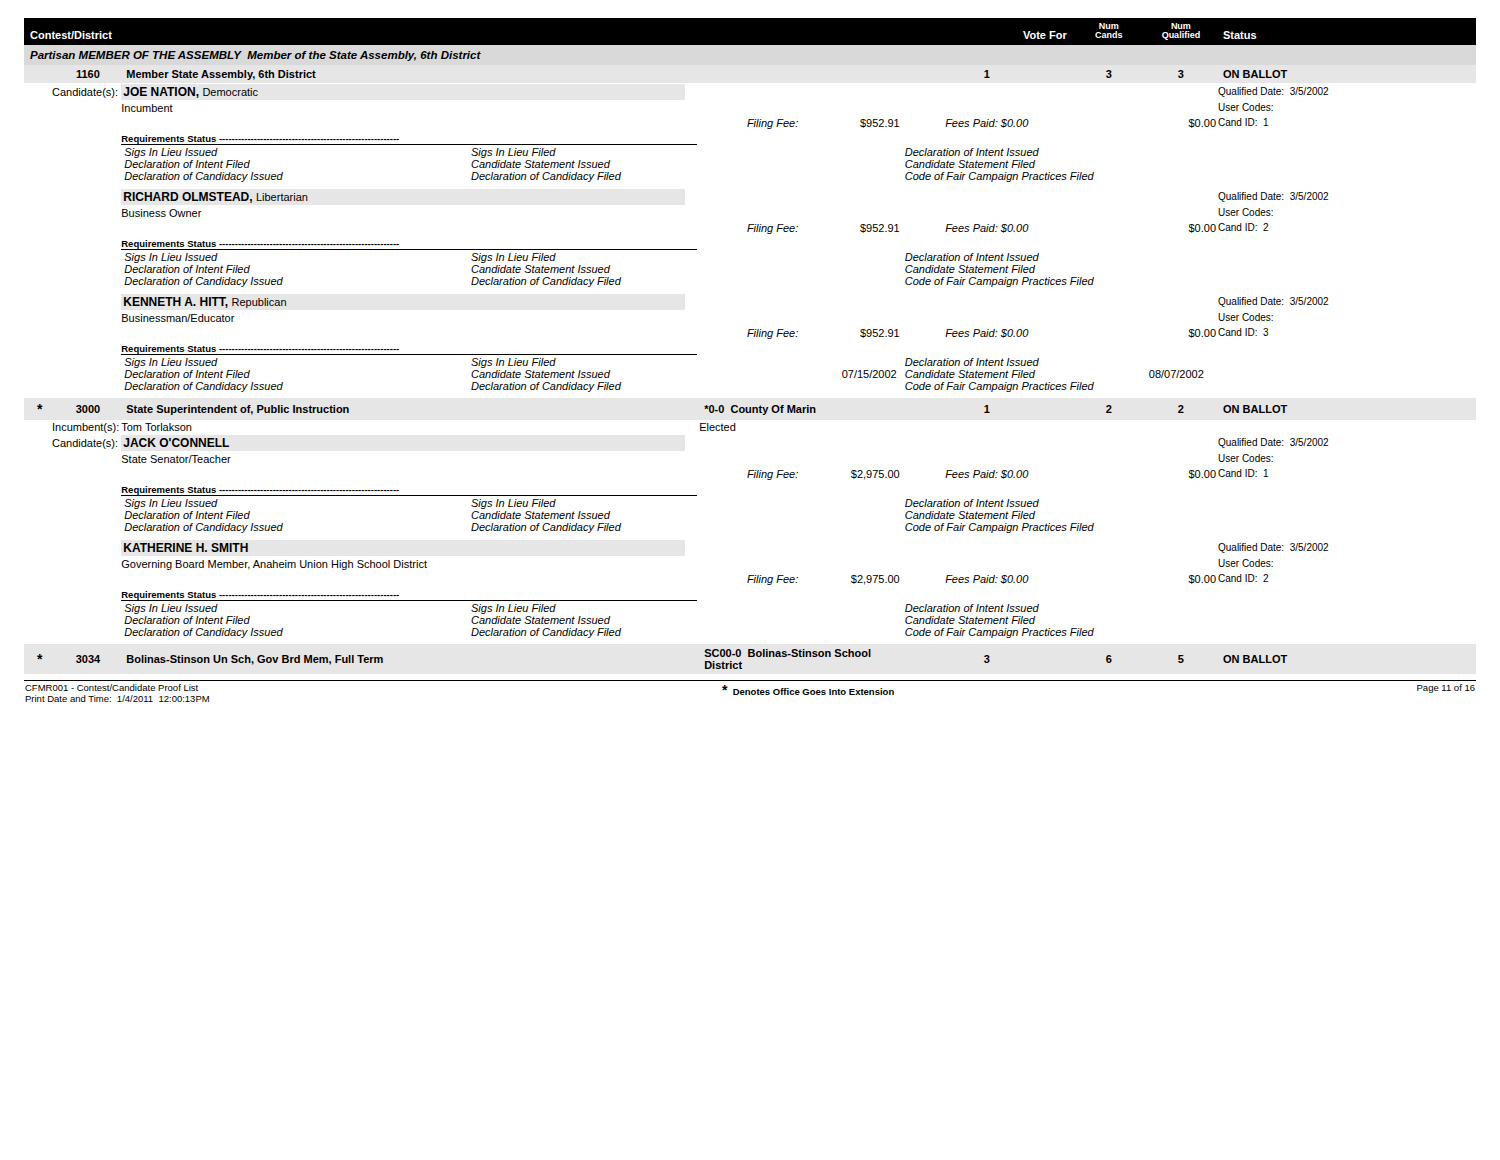| Contest/District | | | | | Vote For | Num Cands | Num Qualified | Status |
| Partisan MEMBER OF THE ASSEMBLY Member of the State Assembly, 6th District |
| | 1160 | Member State Assembly, 6th District | 1 | 3 | 3 | ON BALLOT |
| Candidate(s): | JOE NATION, Democratic | | Qualified Date: 3/5/2002 |
| | Incumbent | | User Codes: |
| | | Filing Fee: | $952.91 | Fees Paid: $0.00 | $0.00 | Cand ID: 1 |
| | Requirements Status --------------------------------------------------------- | |
| | Sigs In Lieu Issued | Sigs In Lieu Filed | | Declaration of Intent Issued | |
| | Declaration of Intent Filed | Candidate Statement Issued | | Candidate Statement Filed | |
| | Declaration of Candidacy Issued | Declaration of Candidacy Filed | | Code of Fair Campaign Practices Filed | |
| | RICHARD OLMSTEAD, Libertarian | | Qualified Date: 3/5/2002 |
| | Business Owner | | User Codes: |
| | | Filing Fee: | $952.91 | Fees Paid: $0.00 | $0.00 | Cand ID: 2 |
| | Requirements Status --------------------------------------------------------- | |
| | Sigs In Lieu Issued | Sigs In Lieu Filed | | Declaration of Intent Issued | |
| | Declaration of Intent Filed | Candidate Statement Issued | | Candidate Statement Filed | |
| | Declaration of Candidacy Issued | Declaration of Candidacy Filed | | Code of Fair Campaign Practices Filed | |
| | KENNETH A. HITT, Republican | | Qualified Date: 3/5/2002 |
| | Businessman/Educator | | User Codes: |
| | | Filing Fee: | $952.91 | Fees Paid: $0.00 | $0.00 | Cand ID: 3 |
| | Requirements Status --------------------------------------------------------- | |
| | Sigs In Lieu Issued | Sigs In Lieu Filed | | Declaration of Intent Issued | |
| | Declaration of Intent Filed | Candidate Statement Issued | 07/15/2002 | Candidate Statement Filed | 08/07/2002 |
| | Declaration of Candidacy Issued | Declaration of Candidacy Filed | | Code of Fair Campaign Practices Filed | |
| * | 3000 | State Superintendent of, Public Instruction | *0-0 County Of Marin | 1 | 2 | 2 | ON BALLOT |
| Incumbent(s): | Tom Torlakson | Elected | |
| Candidate(s): | JACK O'CONNELL | | Qualified Date: 3/5/2002 |
| | State Senator/Teacher | | User Codes: |
| | | Filing Fee: | $2,975.00 | Fees Paid: $0.00 | $0.00 | Cand ID: 1 |
| | Requirements Status --------------------------------------------------------- | |
| | Sigs In Lieu Issued | Sigs In Lieu Filed | | Declaration of Intent Issued | |
| | Declaration of Intent Filed | Candidate Statement Issued | | Candidate Statement Filed | |
| | Declaration of Candidacy Issued | Declaration of Candidacy Filed | | Code of Fair Campaign Practices Filed | |
| | KATHERINE H. SMITH | | Qualified Date: 3/5/2002 |
| | Governing Board Member, Anaheim Union High School District | | User Codes: |
| | | Filing Fee: | $2,975.00 | Fees Paid: $0.00 | $0.00 | Cand ID: 2 |
| | Requirements Status --------------------------------------------------------- | |
| | Sigs In Lieu Issued | Sigs In Lieu Filed | | Declaration of Intent Issued | |
| | Declaration of Intent Filed | Candidate Statement Issued | | Candidate Statement Filed | |
| | Declaration of Candidacy Issued | Declaration of Candidacy Filed | | Code of Fair Campaign Practices Filed | |
| * | 3034 | Bolinas-Stinson Un Sch, Gov Brd Mem, Full Term | SC00-0 Bolinas-Stinson School District | 3 | 6 | 5 | ON BALLOT |
| CFMR001 - Contest/Candidate Proof List Print Date and Time: 1/4/2011 12:00:13PM | * Denotes Office Goes Into Extension | Page 11 of 16 |